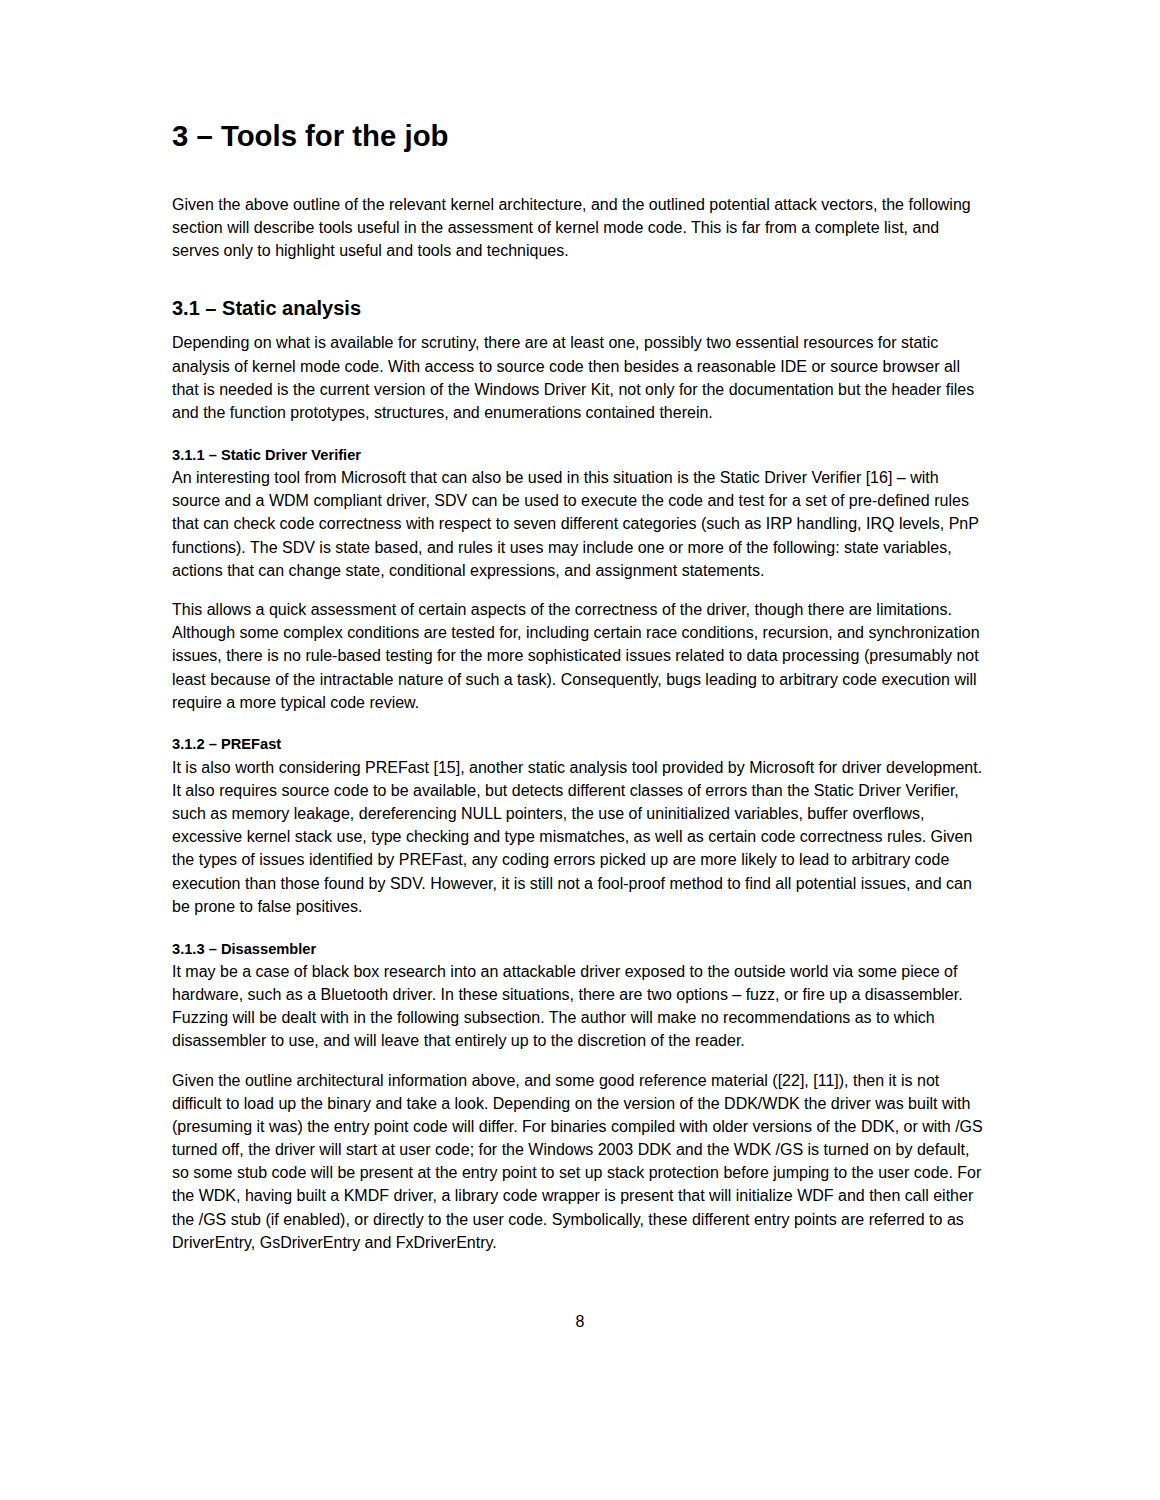3 – Tools for the job
Given the above outline of the relevant kernel architecture, and the outlined potential attack vectors, the following section will describe tools useful in the assessment of kernel mode code. This is far from a complete list, and serves only to highlight useful and tools and techniques.
3.1 – Static analysis
Depending on what is available for scrutiny, there are at least one, possibly two essential resources for static analysis of kernel mode code. With access to source code then besides a reasonable IDE or source browser all that is needed is the current version of the Windows Driver Kit, not only for the documentation but the header files and the function prototypes, structures, and enumerations contained therein.
3.1.1 – Static Driver Verifier
An interesting tool from Microsoft that can also be used in this situation is the Static Driver Verifier [16] – with source and a WDM compliant driver, SDV can be used to execute the code and test for a set of pre-defined rules that can check code correctness with respect to seven different categories (such as IRP handling, IRQ levels, PnP functions). The SDV is state based, and rules it uses may include one or more of the following: state variables, actions that can change state, conditional expressions, and assignment statements.
This allows a quick assessment of certain aspects of the correctness of the driver, though there are limitations. Although some complex conditions are tested for, including certain race conditions, recursion, and synchronization issues, there is no rule-based testing for the more sophisticated issues related to data processing (presumably not least because of the intractable nature of such a task). Consequently, bugs leading to arbitrary code execution will require a more typical code review.
3.1.2 – PREFast
It is also worth considering PREFast [15], another static analysis tool provided by Microsoft for driver development. It also requires source code to be available, but detects different classes of errors than the Static Driver Verifier, such as memory leakage, dereferencing NULL pointers, the use of uninitialized variables, buffer overflows, excessive kernel stack use, type checking and type mismatches, as well as certain code correctness rules. Given the types of issues identified by PREFast, any coding errors picked up are more likely to lead to arbitrary code execution than those found by SDV. However, it is still not a fool-proof method to find all potential issues, and can be prone to false positives.
3.1.3 – Disassembler
It may be a case of black box research into an attackable driver exposed to the outside world via some piece of hardware, such as a Bluetooth driver. In these situations, there are two options – fuzz, or fire up a disassembler. Fuzzing will be dealt with in the following subsection. The author will make no recommendations as to which disassembler to use, and will leave that entirely up to the discretion of the reader.
Given the outline architectural information above, and some good reference material ([22], [11]), then it is not difficult to load up the binary and take a look. Depending on the version of the DDK/WDK the driver was built with (presuming it was) the entry point code will differ. For binaries compiled with older versions of the DDK, or with /GS turned off, the driver will start at user code; for the Windows 2003 DDK and the WDK /GS is turned on by default, so some stub code will be present at the entry point to set up stack protection before jumping to the user code. For the WDK, having built a KMDF driver, a library code wrapper is present that will initialize WDF and then call either the /GS stub (if enabled), or directly to the user code. Symbolically, these different entry points are referred to as DriverEntry, GsDriverEntry and FxDriverEntry.
8